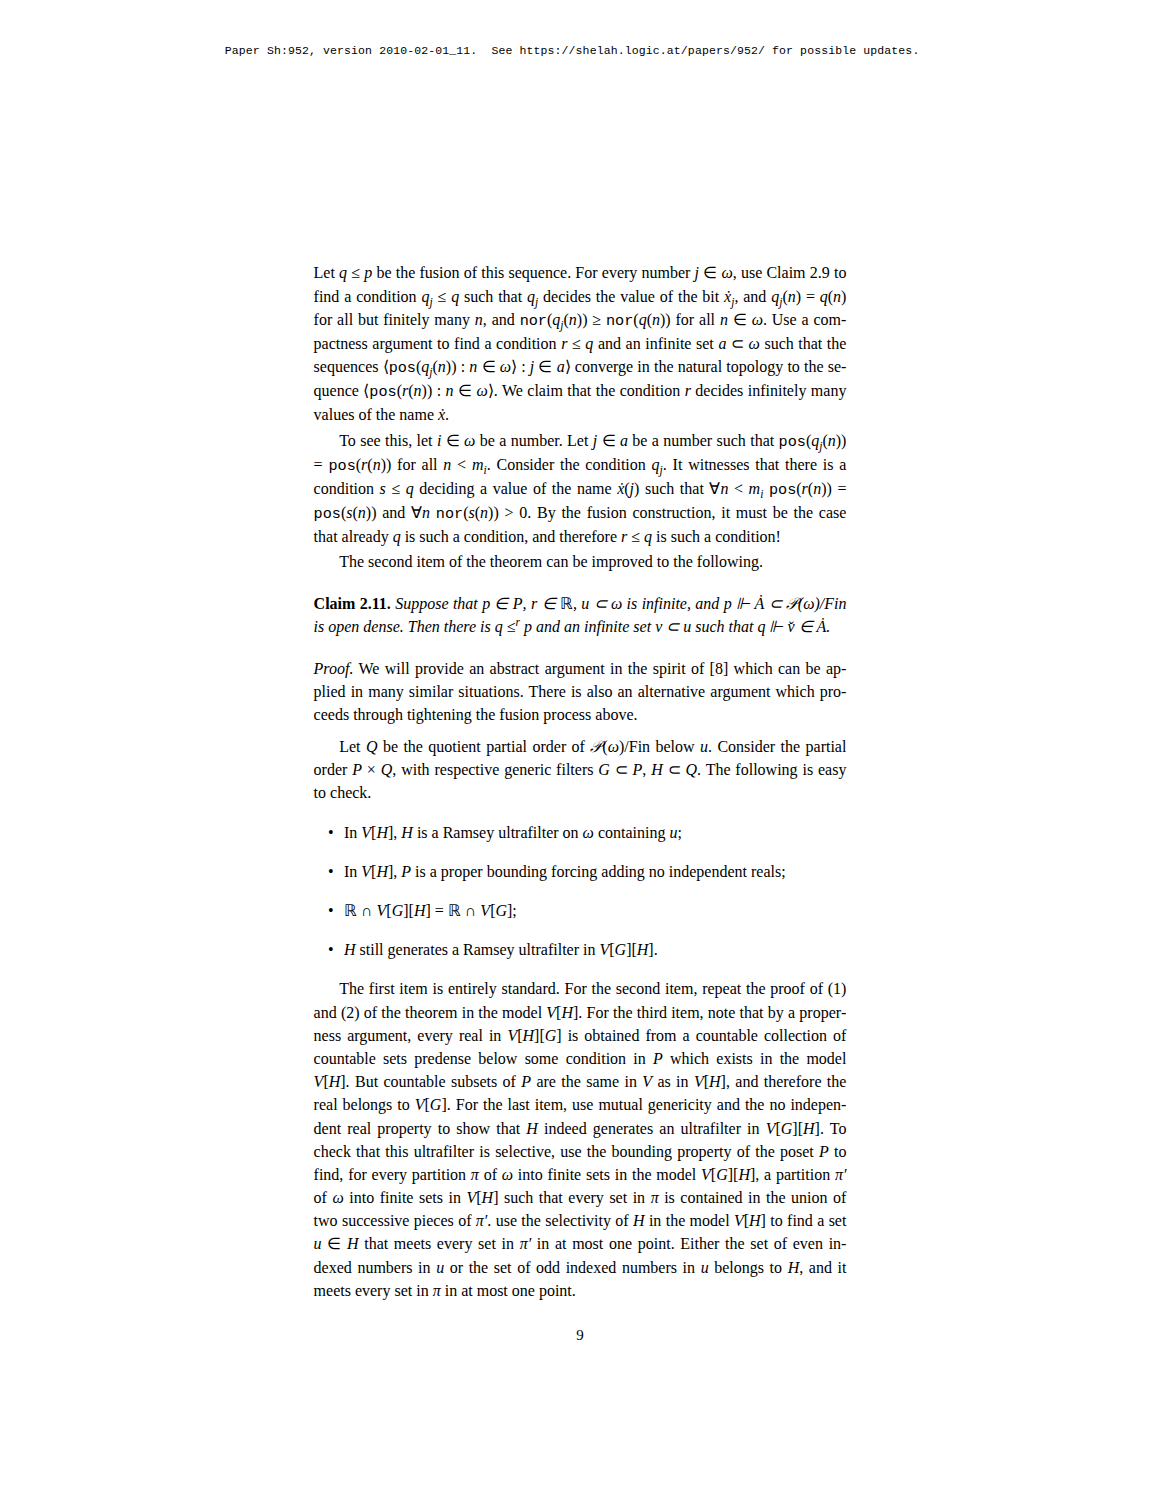Paper Sh:952, version 2010-02-01_11. See https://shelah.logic.at/papers/952/ for possible updates.
Let q ≤ p be the fusion of this sequence. For every number j ∈ ω, use Claim 2.9 to find a condition qj ≤ q such that qj decides the value of the bit ẋj, and qj(n) = q(n) for all but finitely many n, and nor(qj(n)) ≥ nor(q(n)) for all n ∈ ω. Use a compactness argument to find a condition r ≤ q and an infinite set a ⊂ ω such that the sequences ⟨pos(qj(n)) : n ∈ ω⟩ : j ∈ a⟩ converge in the natural topology to the sequence ⟨pos(r(n)) : n ∈ ω⟩. We claim that the condition r decides infinitely many values of the name ẋ.
To see this, let i ∈ ω be a number. Let j ∈ a be a number such that pos(qj(n)) = pos(r(n)) for all n < mi. Consider the condition qj. It witnesses that there is a condition s ≤ q deciding a value of the name ẋ(j) such that ∀n < mi pos(r(n)) = pos(s(n)) and ∀n nor(s(n)) > 0. By the fusion construction, it must be the case that already q is such a condition, and therefore r ≤ q is such a condition!
The second item of the theorem can be improved to the following.
Claim 2.11. Suppose that p ∈ P, r ∈ ℝ, u ⊂ ω is infinite, and p ⊩ Ȧ ⊂ 𝒫(ω)/Fin is open dense. Then there is q ≤r p and an infinite set v ⊂ u such that q ⊩ v̌ ∈ Ȧ.
Proof. We will provide an abstract argument in the spirit of [8] which can be applied in many similar situations. There is also an alternative argument which proceeds through tightening the fusion process above.
Let Q be the quotient partial order of 𝒫(ω)/Fin below u. Consider the partial order P × Q, with respective generic filters G ⊂ P, H ⊂ Q. The following is easy to check.
In V[H], H is a Ramsey ultrafilter on ω containing u;
In V[H], P is a proper bounding forcing adding no independent reals;
ℝ ∩ V[G][H] = ℝ ∩ V[G];
H still generates a Ramsey ultrafilter in V[G][H].
The first item is entirely standard. For the second item, repeat the proof of (1) and (2) of the theorem in the model V[H]. For the third item, note that by a properness argument, every real in V[H][G] is obtained from a countable collection of countable sets predense below some condition in P which exists in the model V[H]. But countable subsets of P are the same in V as in V[H], and therefore the real belongs to V[G]. For the last item, use mutual genericity and the no independent real property to show that H indeed generates an ultrafilter in V[G][H]. To check that this ultrafilter is selective, use the bounding property of the poset P to find, for every partition π of ω into finite sets in the model V[G][H], a partition π′ of ω into finite sets in V[H] such that every set in π is contained in the union of two successive pieces of π′. use the selectivity of H in the model V[H] to find a set u ∈ H that meets every set in π′ in at most one point. Either the set of even indexed numbers in u or the set of odd indexed numbers in u belongs to H, and it meets every set in π in at most one point.
9